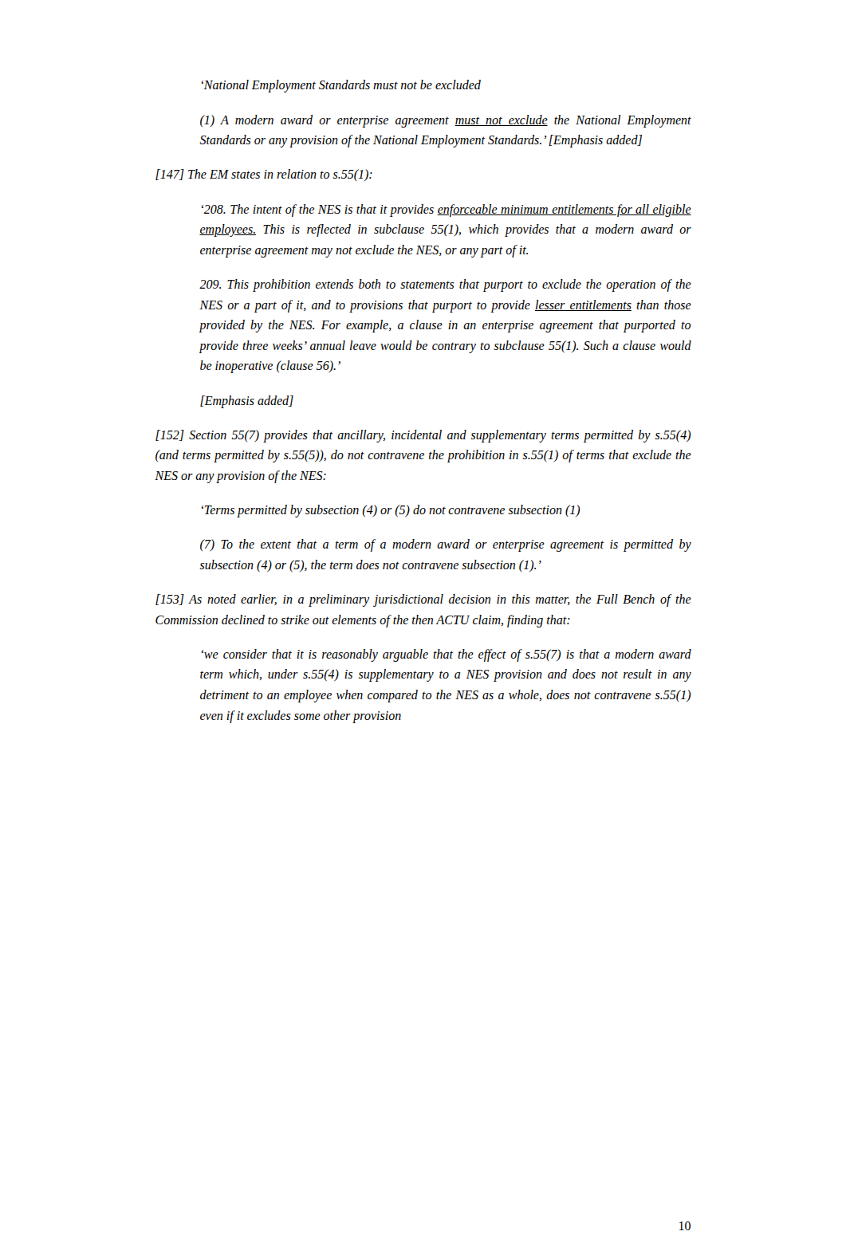‘National Employment Standards must not be excluded
(1) A modern award or enterprise agreement must not exclude the National Employment Standards or any provision of the National Employment Standards.’ [Emphasis added]
[147] The EM states in relation to s.55(1):
‘208. The intent of the NES is that it provides enforceable minimum entitlements for all eligible employees. This is reflected in subclause 55(1), which provides that a modern award or enterprise agreement may not exclude the NES, or any part of it.
209. This prohibition extends both to statements that purport to exclude the operation of the NES or a part of it, and to provisions that purport to provide lesser entitlements than those provided by the NES. For example, a clause in an enterprise agreement that purported to provide three weeks’ annual leave would be contrary to subclause 55(1). Such a clause would be inoperative (clause 56).’
[Emphasis added]
[152] Section 55(7) provides that ancillary, incidental and supplementary terms permitted by s.55(4) (and terms permitted by s.55(5)), do not contravene the prohibition in s.55(1) of terms that exclude the NES or any provision of the NES:
‘Terms permitted by subsection (4) or (5) do not contravene subsection (1)
(7) To the extent that a term of a modern award or enterprise agreement is permitted by subsection (4) or (5), the term does not contravene subsection (1).’
[153] As noted earlier, in a preliminary jurisdictional decision in this matter, the Full Bench of the Commission declined to strike out elements of the then ACTU claim, finding that:
‘we consider that it is reasonably arguable that the effect of s.55(7) is that a modern award term which, under s.55(4) is supplementary to a NES provision and does not result in any detriment to an employee when compared to the NES as a whole, does not contravene s.55(1) even if it excludes some other provision
10